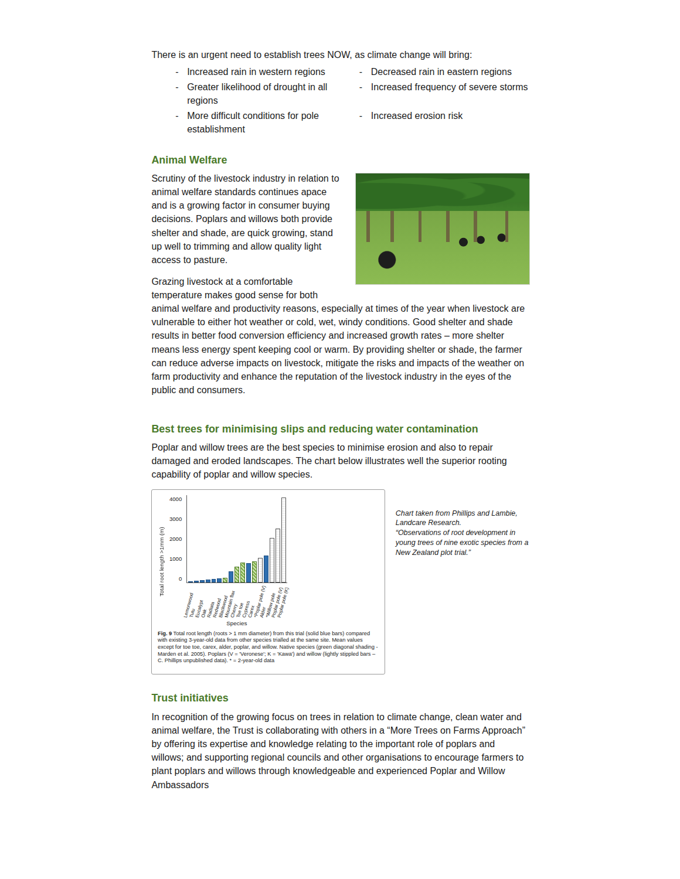There is an urgent need to establish trees NOW, as climate change will bring:
Increased rain in western regions
Decreased rain in eastern regions
Greater likelihood of drought in all regions
Increased frequency of severe storms
More difficult conditions for pole establishment
Increased erosion risk
Animal Welfare
Scrutiny of the livestock industry in relation to animal welfare standards continues apace and is a growing factor in consumer buying decisions. Poplars and willows both provide shelter and shade, are quick growing, stand up well to trimming and allow quality light access to pasture.
Grazing livestock at a comfortable temperature makes good sense for both animal welfare and productivity reasons, especially at times of the year when livestock are vulnerable to either hot weather or cold, wet, windy conditions. Good shelter and shade results in better food conversion efficiency and increased growth rates – more shelter means less energy spent keeping cool or warm. By providing shelter or shade, the farmer can reduce adverse impacts on livestock, mitigate the risks and impacts of the weather on farm productivity and enhance the reputation of the livestock industry in the eyes of the public and consumers.
Best trees for minimising slips and reducing water contamination
Poplar and willow trees are the best species to minimise erosion and also to repair damaged and eroded landscapes. The chart below illustrates well the superior rooting capability of poplar and willow species.
Total root length >1mm (m)
4000 3000 2000 1000 0
Lemonwood Tutu Eucalypt Oak Radiata Redwood Blackwood Mountain flax Cherry Toe toe Cypress Carex *Poplar pole (V) Alder *Willow pole Poplar pole (V) Poplar pole (K)
Species
Fig. 9 Total root length (roots > 1 mm diameter) from this trial (solid blue bars) compared with existing 3-year-old data from other species trialled at the same site. Mean values except for toe toe, carex, alder, poplar, and willow. Native species (green diagonal shading - Marden et al. 2005). Poplars (V = 'Veronese'; K = 'Kawa') and willow (lightly stippled bars – C. Phillips unpublished data). * = 2-year-old data
Chart taken from Phillips and Lambie, Landcare Research.
“Observations of root development in young trees of nine exotic species from a New Zealand plot trial.”
Trust initiatives
In recognition of the growing focus on trees in relation to climate change, clean water and animal welfare, the Trust is collaborating with others in a “More Trees on Farms Approach” by offering its expertise and knowledge relating to the important role of poplars and willows; and supporting regional councils and other organisations to encourage farmers to plant poplars and willows through knowledgeable and experienced Poplar and Willow Ambassadors